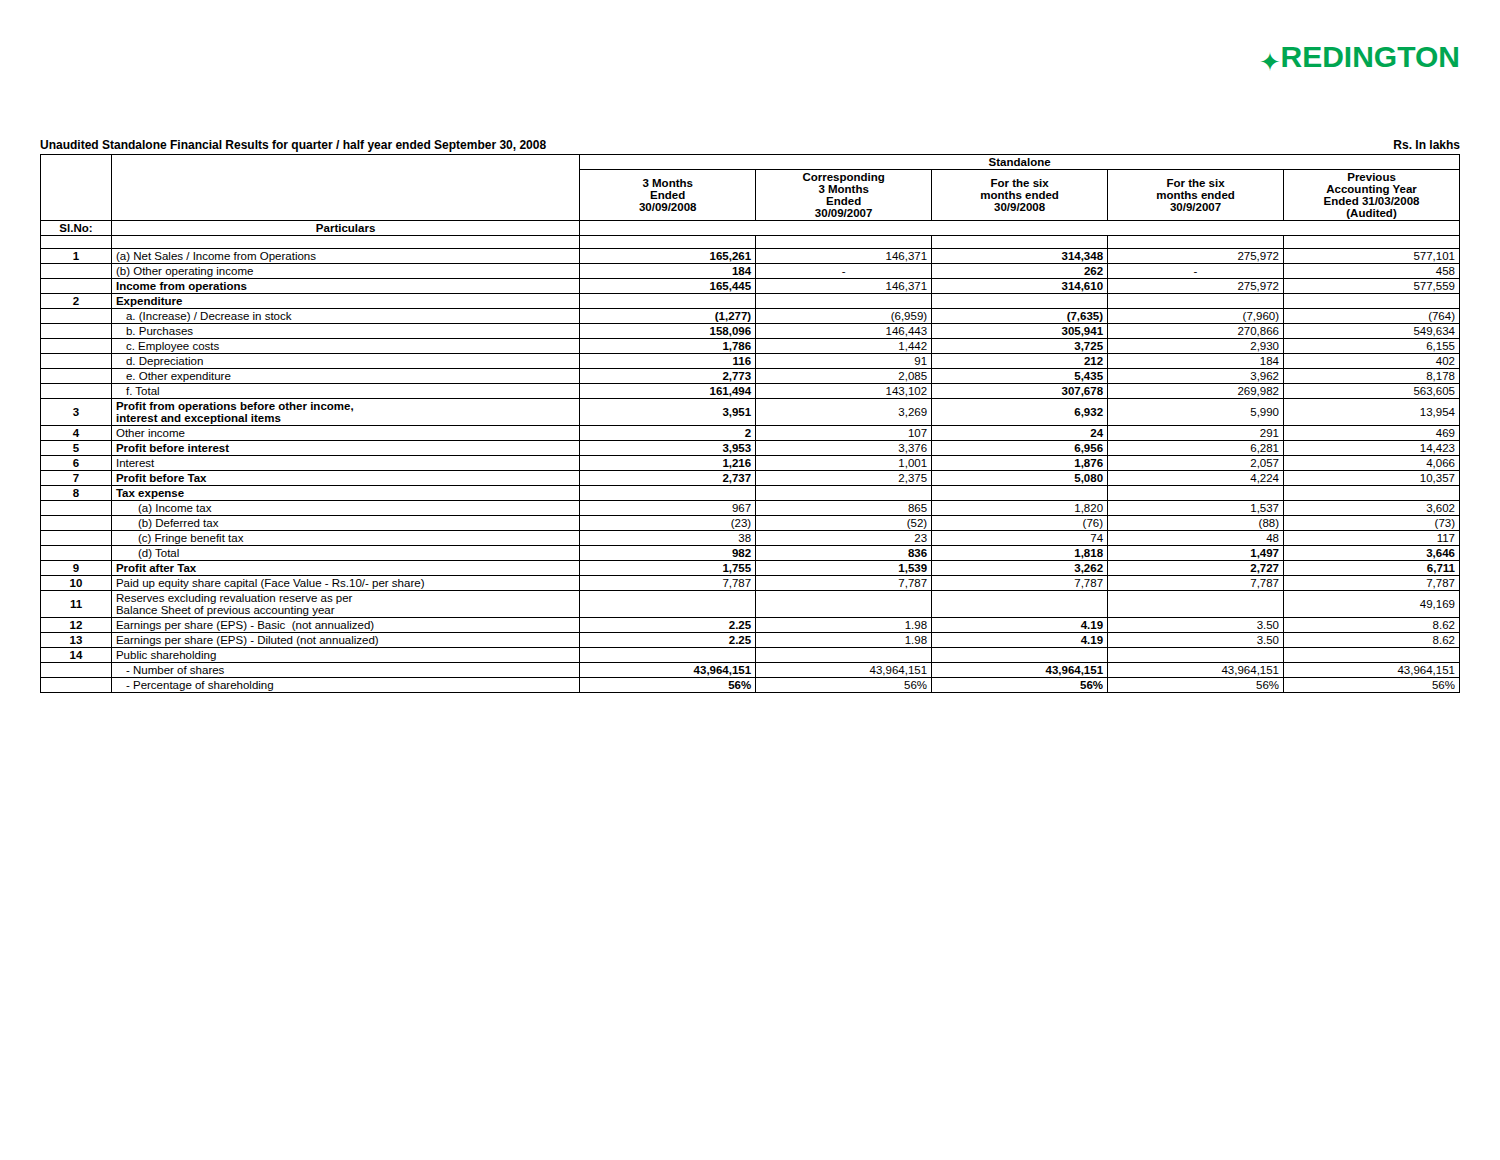✦REDINGTON
Unaudited Standalone Financial Results for quarter / half year ended September 30, 2008
Rs. In lakhs
| | | Standalone |
| --- | --- | --- |
| 3 Months Ended 30/09/2008 | Corresponding 3 Months Ended 30/09/2007 | For the six months ended 30/9/2008 | For the six months ended 30/9/2007 | Previous Accounting Year Ended 31/03/2008 (Audited) |
| Sl.No: | Particulars | |
| 1 | (a) Net Sales / Income from Operations | 165,261 | 146,371 | 314,348 | 275,972 | 577,101 |
| | (b) Other operating income | 184 | - | 262 | - | 458 |
| | Income from operations | 165,445 | 146,371 | 314,610 | 275,972 | 577,559 |
| 2 | Expenditure | | | | | |
| | a. (Increase) / Decrease in stock | (1,277) | (6,959) | (7,635) | (7,960) | (764) |
| | b. Purchases | 158,096 | 146,443 | 305,941 | 270,866 | 549,634 |
| | c. Employee costs | 1,786 | 1,442 | 3,725 | 2,930 | 6,155 |
| | d. Depreciation | 116 | 91 | 212 | 184 | 402 |
| | e. Other expenditure | 2,773 | 2,085 | 5,435 | 3,962 | 8,178 |
| | f. Total | 161,494 | 143,102 | 307,678 | 269,982 | 563,605 |
| 3 | Profit from operations before other income, interest and exceptional items | 3,951 | 3,269 | 6,932 | 5,990 | 13,954 |
| 4 | Other income | 2 | 107 | 24 | 291 | 469 |
| 5 | Profit before interest | 3,953 | 3,376 | 6,956 | 6,281 | 14,423 |
| 6 | Interest | 1,216 | 1,001 | 1,876 | 2,057 | 4,066 |
| 7 | Profit before Tax | 2,737 | 2,375 | 5,080 | 4,224 | 10,357 |
| 8 | Tax expense | | | | | |
| | (a) Income tax | 967 | 865 | 1,820 | 1,537 | 3,602 |
| | (b) Deferred tax | (23) | (52) | (76) | (88) | (73) |
| | (c) Fringe benefit tax | 38 | 23 | 74 | 48 | 117 |
| | (d) Total | 982 | 836 | 1,818 | 1,497 | 3,646 |
| 9 | Profit after Tax | 1,755 | 1,539 | 3,262 | 2,727 | 6,711 |
| 10 | Paid up equity share capital (Face Value - Rs.10/- per share) | 7,787 | 7,787 | 7,787 | 7,787 | 7,787 |
| 11 | Reserves excluding revaluation reserve as per Balance Sheet of previous accounting year | | | | | 49,169 |
| 12 | Earnings per share (EPS) - Basic (not annualized) | 2.25 | 1.98 | 4.19 | 3.50 | 8.62 |
| 13 | Earnings per share (EPS) - Diluted (not annualized) | 2.25 | 1.98 | 4.19 | 3.50 | 8.62 |
| 14 | Public shareholding | | | | | |
| | - Number of shares | 43,964,151 | 43,964,151 | 43,964,151 | 43,964,151 | 43,964,151 |
| | - Percentage of shareholding | 56% | 56% | 56% | 56% | 56% |